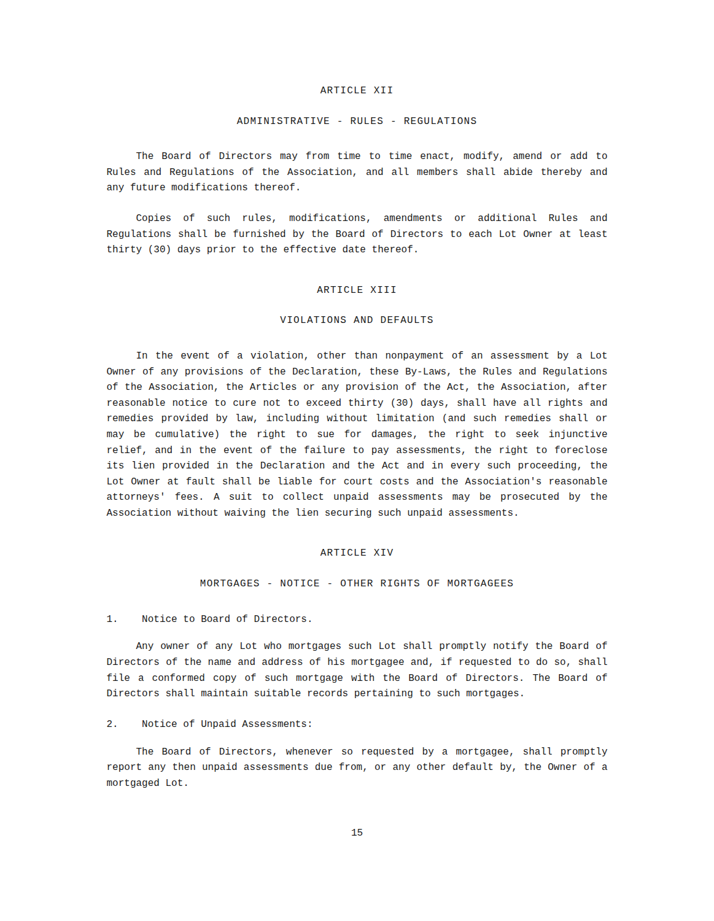ARTICLE XII
ADMINISTRATIVE - RULES - REGULATIONS
The Board of Directors may from time to time enact, modify, amend or add to Rules and Regulations of the Association, and all members shall abide thereby and any future modifications thereof.
Copies of such rules, modifications, amendments or additional Rules and Regulations shall be furnished by the Board of Directors to each Lot Owner at least thirty (30) days prior to the effective date thereof.
ARTICLE XIII
VIOLATIONS AND DEFAULTS
In the event of a violation, other than nonpayment of an assessment by a Lot Owner of any provisions of the Declaration, these By-Laws, the Rules and Regulations of the Association, the Articles or any provision of the Act, the Association, after reasonable notice to cure not to exceed thirty (30) days, shall have all rights and remedies provided by law, including without limitation (and such remedies shall or may be cumulative) the right to sue for damages, the right to seek injunctive relief, and in the event of the failure to pay assessments, the right to foreclose its lien provided in the Declaration and the Act and in every such proceeding, the Lot Owner at fault shall be liable for court costs and the Association's reasonable attorneys' fees. A suit to collect unpaid assessments may be prosecuted by the Association without waiving the lien securing such unpaid assessments.
ARTICLE XIV
MORTGAGES - NOTICE - OTHER RIGHTS OF MORTGAGEES
1. Notice to Board of Directors.
Any owner of any Lot who mortgages such Lot shall promptly notify the Board of Directors of the name and address of his mortgagee and, if requested to do so, shall file a conformed copy of such mortgage with the Board of Directors. The Board of Directors shall maintain suitable records pertaining to such mortgages.
2. Notice of Unpaid Assessments:
The Board of Directors, whenever so requested by a mortgagee, shall promptly report any then unpaid assessments due from, or any other default by, the Owner of a mortgaged Lot.
15